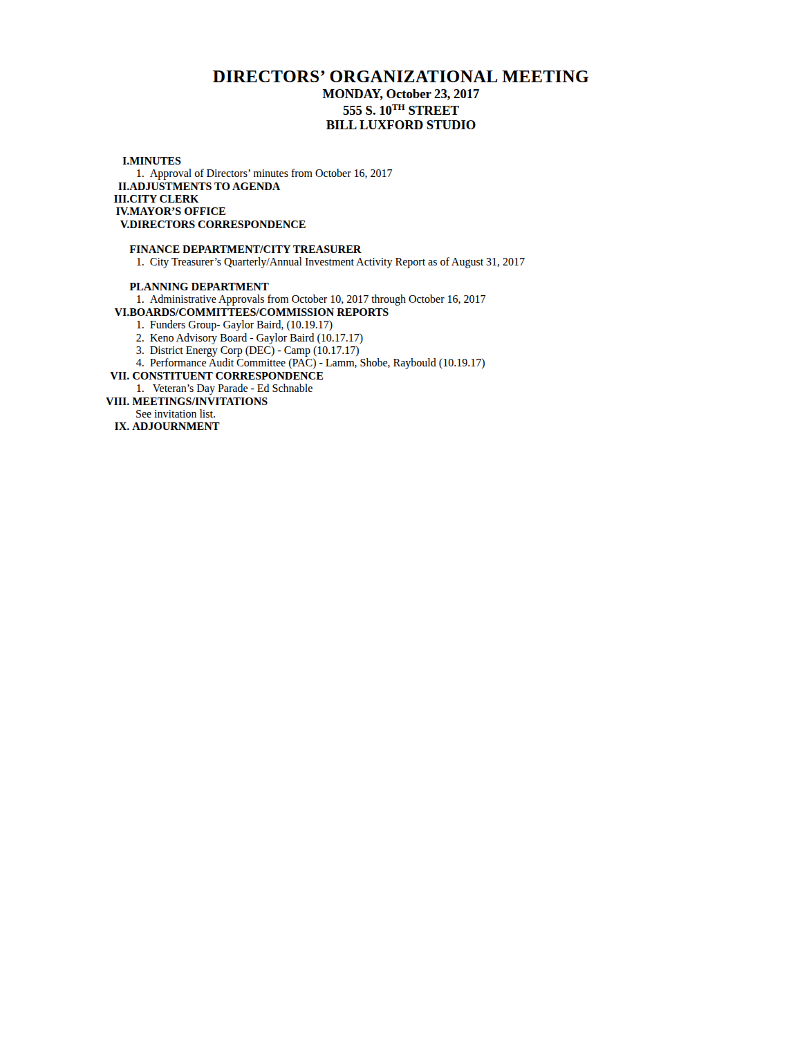DIRECTORS’ ORGANIZATIONAL MEETING
MONDAY, October 23, 2017
555 S. 10TH STREET
BILL LUXFORD STUDIO
| I. | MINUTES Approval of Directors’ minutes from October 16, 2017 |
| II. | ADJUSTMENTS TO AGENDA |
| III. | CITY CLERK |
| IV. | MAYOR’S OFFICE |
| V. | DIRECTORS CORRESPONDENCE FINANCE DEPARTMENT/CITY TREASURER City Treasurer’s Quarterly/Annual Investment Activity Report as of August 31, 2017 PLANNING DEPARTMENT Administrative Approvals from October 10, 2017 through October 16, 2017 |
| VI. | BOARDS/COMMITTEES/COMMISSION REPORTS Funders Group- Gaylor Baird, (10.19.17) Keno Advisory Board - Gaylor Baird (10.17.17) District Energy Corp (DEC) - Camp (10.17.17) Performance Audit Committee (PAC) - Lamm, Shobe, Raybould (10.19.17) |
| VII. | CONSTITUENT CORRESPONDENCE Veteran’s Day Parade - Ed Schnable |
| VIII. | MEETINGS/INVITATIONS See invitation list. |
| IX. | ADJOURNMENT |